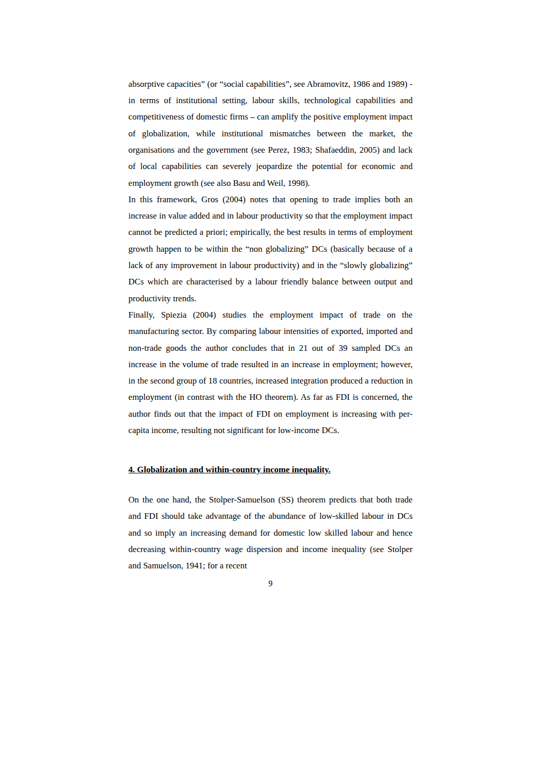absorptive capacities” (or “social capabilities”, see Abramovitz, 1986 and 1989) - in terms of institutional setting, labour skills, technological capabilities and competitiveness of domestic firms – can amplify the positive employment impact of globalization, while institutional mismatches between the market, the organisations and the government (see Perez, 1983; Shafaeddin, 2005) and lack of local capabilities can severely jeopardize the potential for economic and employment growth (see also Basu and Weil, 1998).
In this framework, Gros (2004) notes that opening to trade implies both an increase in value added and in labour productivity so that the employment impact cannot be predicted a priori; empirically, the best results in terms of employment growth happen to be within the “non globalizing” DCs (basically because of a lack of any improvement in labour productivity) and in the “slowly globalizing” DCs which are characterised by a labour friendly balance between output and productivity trends.
Finally, Spiezia (2004) studies the employment impact of trade on the manufacturing sector. By comparing labour intensities of exported, imported and non-trade goods the author concludes that in 21 out of 39 sampled DCs an increase in the volume of trade resulted in an increase in employment; however, in the second group of 18 countries, increased integration produced a reduction in employment (in contrast with the HO theorem). As far as FDI is concerned, the author finds out that the impact of FDI on employment is increasing with per-capita income, resulting not significant for low-income DCs.
4. Globalization and within-country income inequality.
On the one hand, the Stolper-Samuelson (SS) theorem predicts that both trade and FDI should take advantage of the abundance of low-skilled labour in DCs and so imply an increasing demand for domestic low skilled labour and hence decreasing within-country wage dispersion and income inequality (see Stolper and Samuelson, 1941; for a recent
9